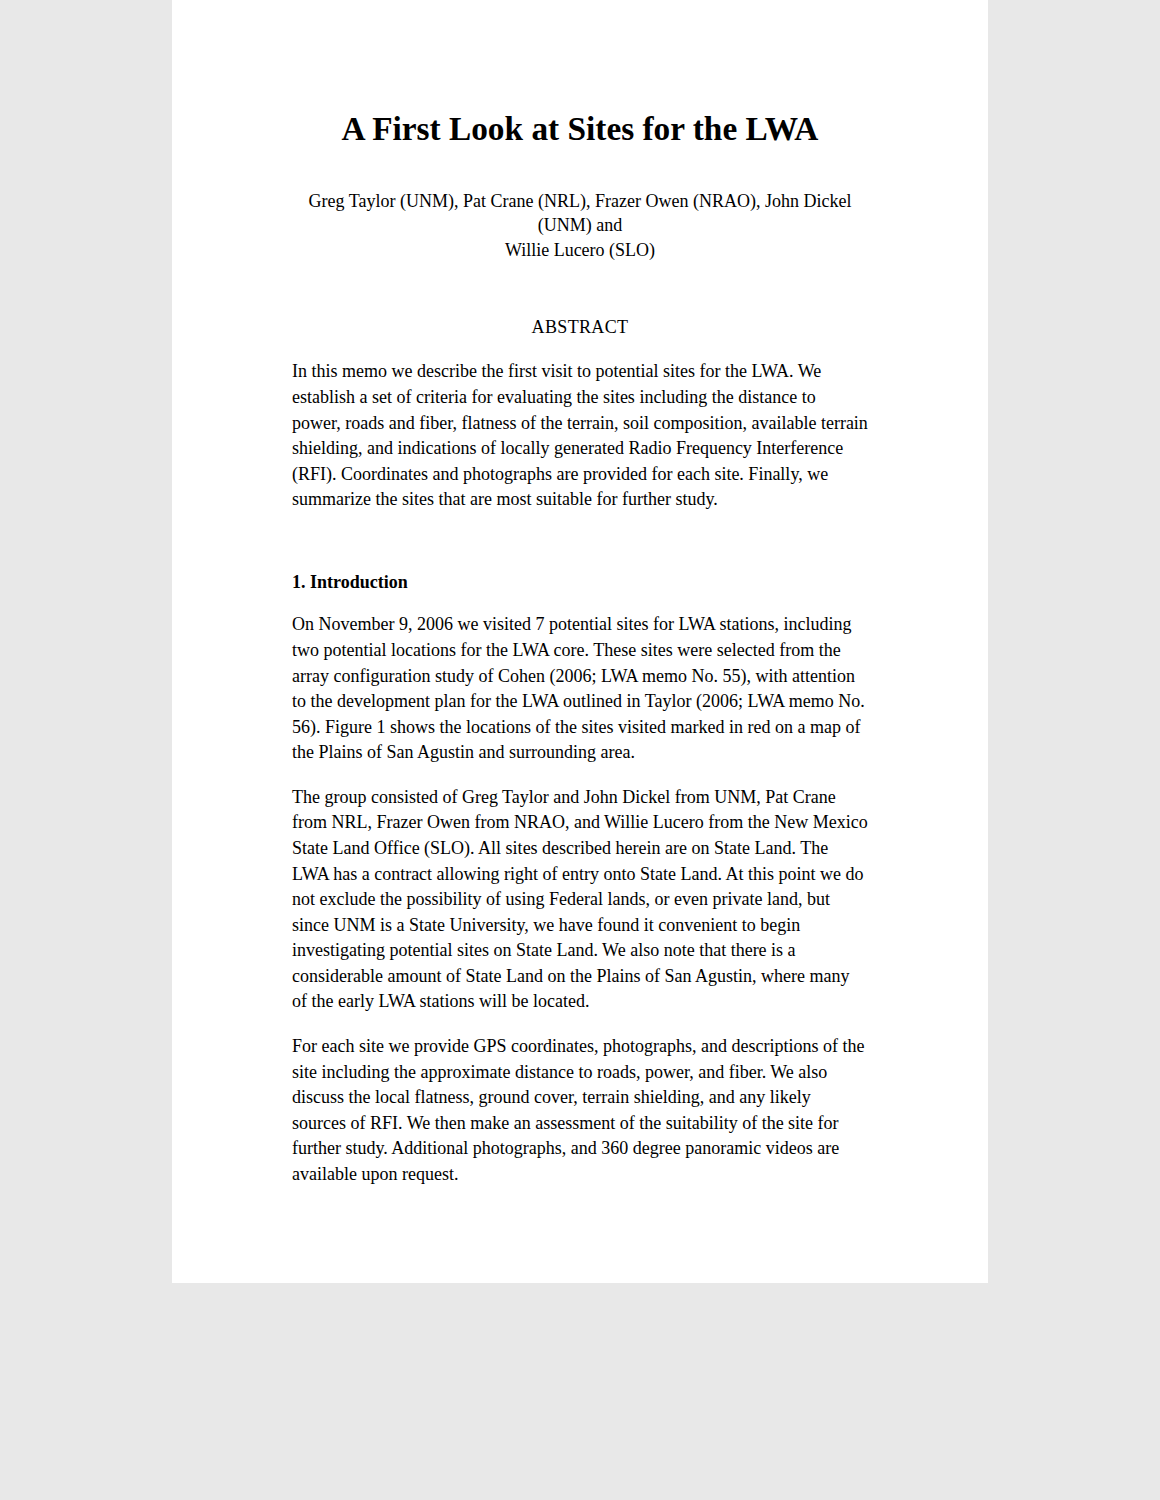A First Look at Sites for the LWA
Greg Taylor (UNM), Pat Crane (NRL), Frazer Owen (NRAO), John Dickel (UNM) and
Willie Lucero (SLO)
ABSTRACT
In this memo we describe the first visit to potential sites for the LWA. We establish a set of criteria for evaluating the sites including the distance to power, roads and fiber, flatness of the terrain, soil composition, available terrain shielding, and indications of locally generated Radio Frequency Interference (RFI). Coordinates and photographs are provided for each site. Finally, we summarize the sites that are most suitable for further study.
1. Introduction
On November 9, 2006 we visited 7 potential sites for LWA stations, including two potential locations for the LWA core. These sites were selected from the array configuration study of Cohen (2006; LWA memo No. 55), with attention to the development plan for the LWA outlined in Taylor (2006; LWA memo No. 56). Figure 1 shows the locations of the sites visited marked in red on a map of the Plains of San Agustin and surrounding area.
The group consisted of Greg Taylor and John Dickel from UNM, Pat Crane from NRL, Frazer Owen from NRAO, and Willie Lucero from the New Mexico State Land Office (SLO). All sites described herein are on State Land. The LWA has a contract allowing right of entry onto State Land. At this point we do not exclude the possibility of using Federal lands, or even private land, but since UNM is a State University, we have found it convenient to begin investigating potential sites on State Land. We also note that there is a considerable amount of State Land on the Plains of San Agustin, where many of the early LWA stations will be located.
For each site we provide GPS coordinates, photographs, and descriptions of the site including the approximate distance to roads, power, and fiber. We also discuss the local flatness, ground cover, terrain shielding, and any likely sources of RFI. We then make an assessment of the suitability of the site for further study. Additional photographs, and 360 degree panoramic videos are available upon request.